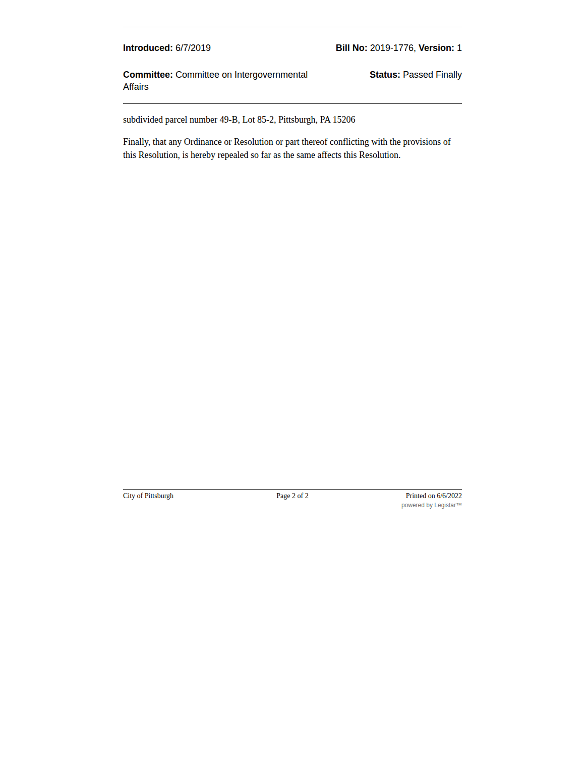Introduced: 6/7/2019
Bill No: 2019-1776, Version: 1
Committee: Committee on Intergovernmental Affairs
Status: Passed Finally
subdivided parcel number 49-B, Lot 85-2, Pittsburgh, PA 15206
Finally, that any Ordinance or Resolution or part thereof conflicting with the provisions of this Resolution, is hereby repealed so far as the same affects this Resolution.
City of Pittsburgh
Page 2 of 2
Printed on 6/6/2022
powered by Legistar™